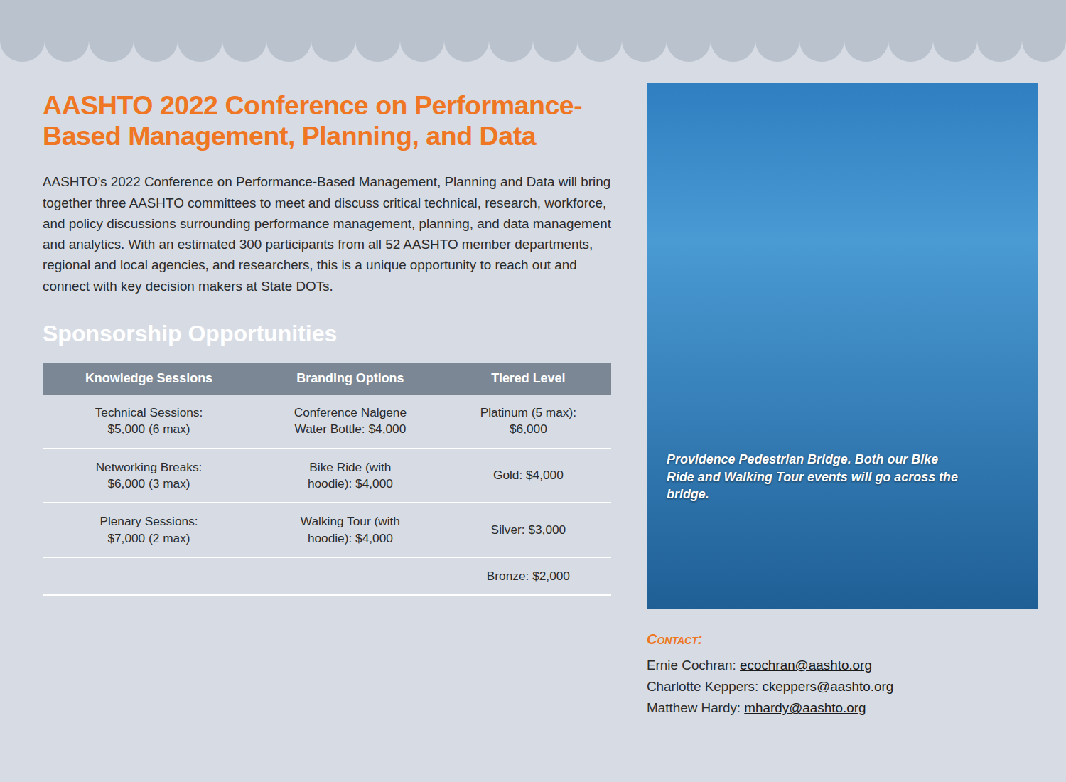AASHTO 2022 Conference on Performance-Based Management, Planning, and Data
AASHTO’s 2022 Conference on Performance-Based Management, Planning and Data will bring together three AASHTO committees to meet and discuss critical technical, research, workforce, and policy discussions surrounding performance management, planning, and data management and analytics. With an estimated 300 participants from all 52 AASHTO member departments, regional and local agencies, and researchers, this is a unique opportunity to reach out and connect with key decision makers at State DOTs.
Sponsorship Opportunities
| Knowledge Sessions | Branding Options | Tiered Level |
| --- | --- | --- |
| Technical Sessions: $5,000 (6 max) | Conference Nalgene Water Bottle: $4,000 | Platinum (5 max): $6,000 |
| Networking Breaks: $6,000 (3 max) | Bike Ride (with hoodie): $4,000 | Gold: $4,000 |
| Plenary Sessions: $7,000 (2 max) | Walking Tour (with hoodie): $4,000 | Silver: $3,000 |
| | | Bronze: $2,000 |
Providence Pedestrian Bridge. Both our Bike Ride and Walking Tour events will go across the bridge.
Contact: Ernie Cochran: ecochran@aashto.org
Charlotte Keppers: ckeppers@aashto.org
Matthew Hardy: mhardy@aashto.org